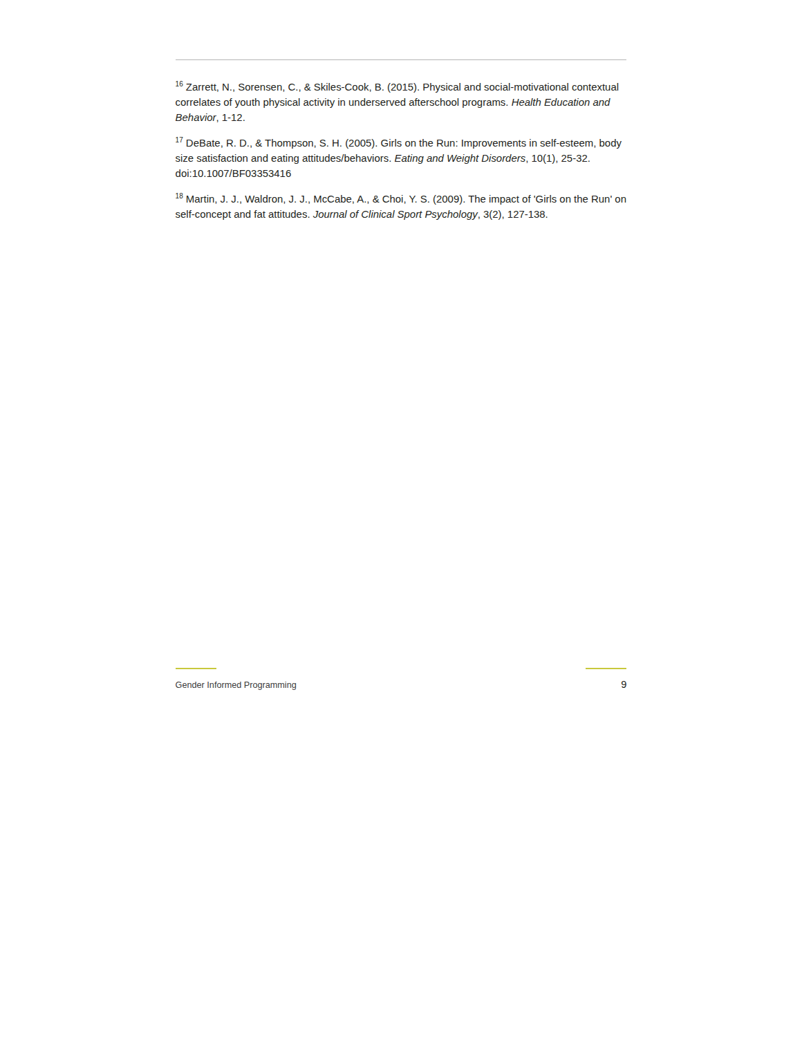16 Zarrett, N., Sorensen, C., & Skiles-Cook, B. (2015). Physical and social-motivational contextual correlates of youth physical activity in underserved afterschool programs. Health Education and Behavior, 1-12.
17 DeBate, R. D., & Thompson, S. H. (2005). Girls on the Run: Improvements in self-esteem, body size satisfaction and eating attitudes/behaviors. Eating and Weight Disorders, 10(1), 25-32. doi:10.1007/BF03353416
18 Martin, J. J., Waldron, J. J., McCabe, A., & Choi, Y. S. (2009). The impact of 'Girls on the Run' on self-concept and fat attitudes. Journal of Clinical Sport Psychology, 3(2), 127-138.
Gender Informed Programming
9